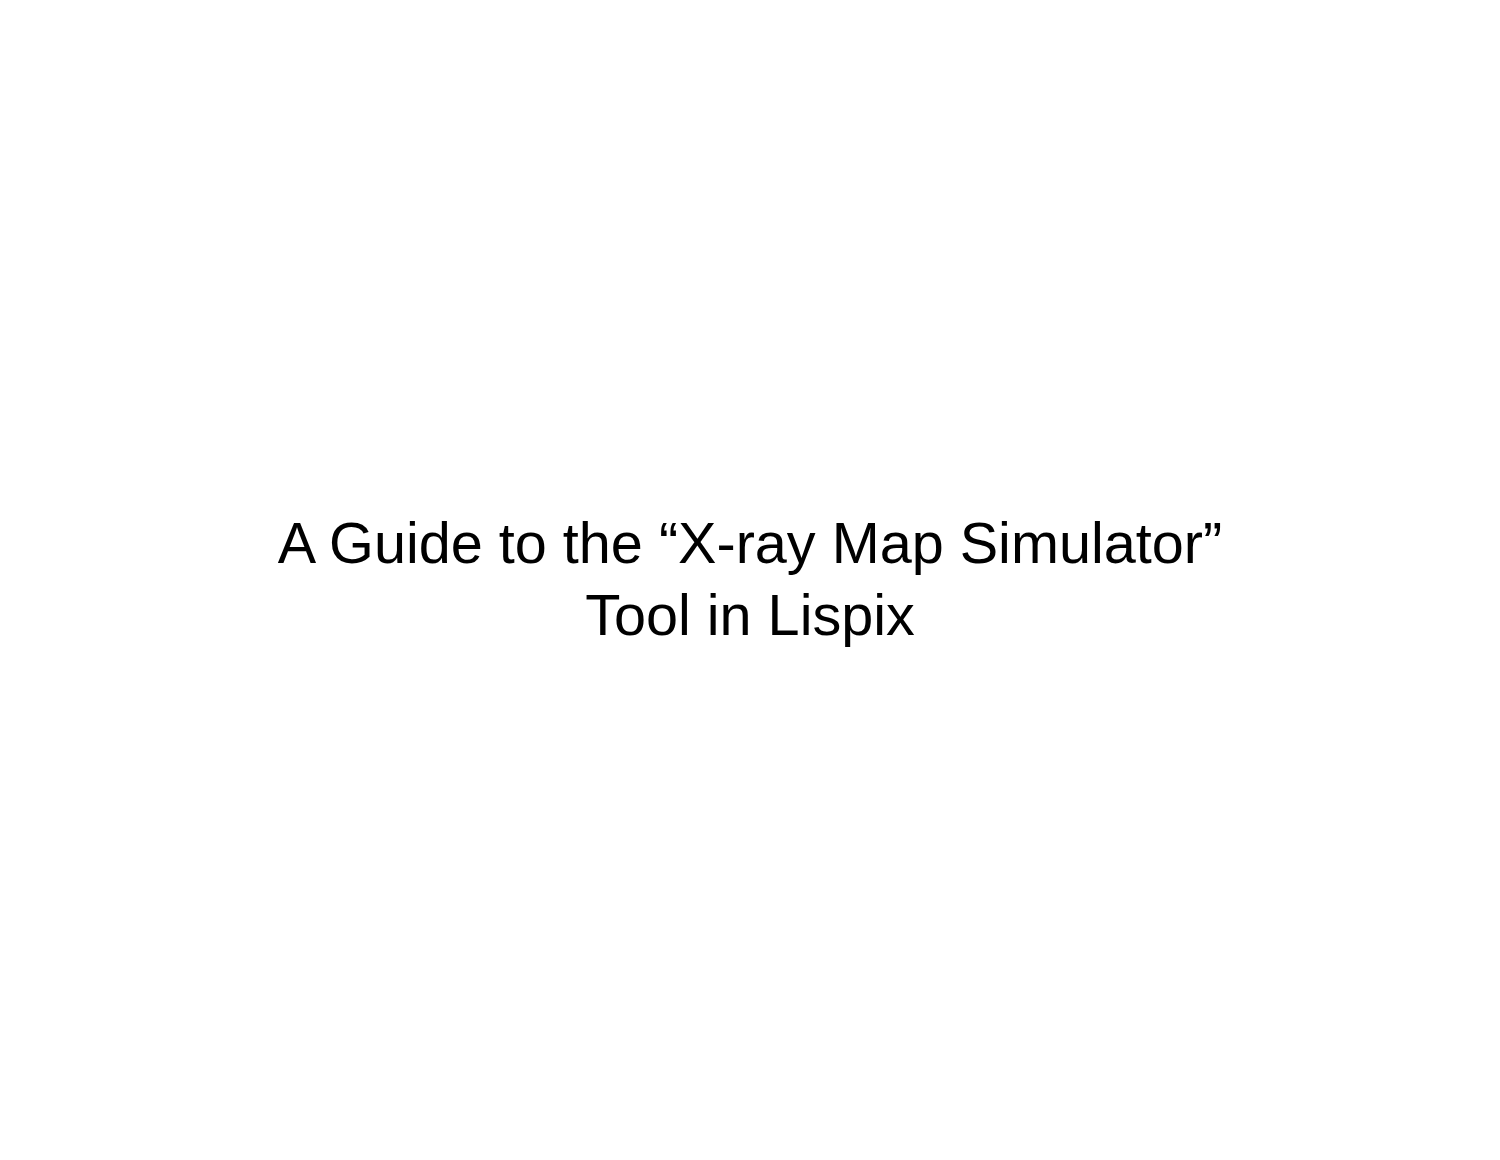A Guide to the “X-ray Map Simulator” Tool in Lispix